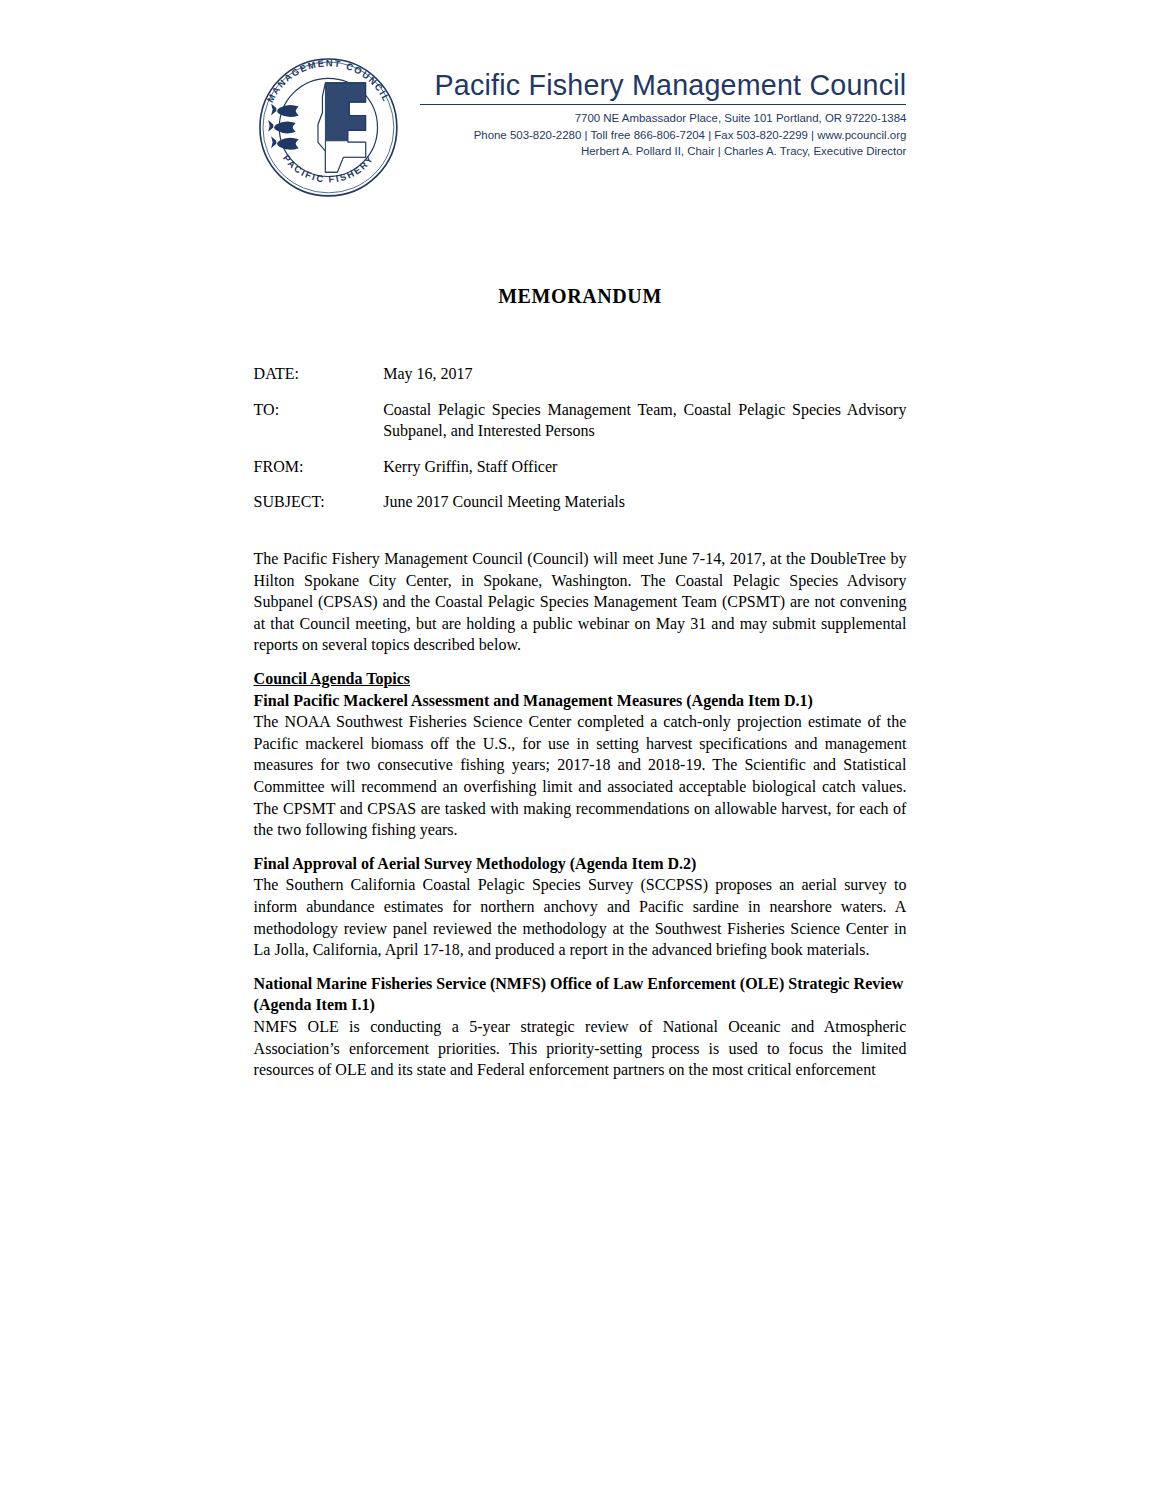MANAGEMENT COUNCIL PACIFIC FISHERY
Pacific Fishery Management Council
7700 NE Ambassador Place, Suite 101 Portland, OR 97220-1384
Phone 503-820-2280 | Toll free 866-806-7204 | Fax 503-820-2299 | www.pcouncil.org
Herbert A. Pollard II, Chair | Charles A. Tracy, Executive Director
MEMORANDUM
| DATE: | May 16, 2017 |
| TO: | Coastal Pelagic Species Management Team, Coastal Pelagic Species Advisory Subpanel, and Interested Persons |
| FROM: | Kerry Griffin, Staff Officer |
| SUBJECT: | June 2017 Council Meeting Materials |
The Pacific Fishery Management Council (Council) will meet June 7-14, 2017, at the DoubleTree by Hilton Spokane City Center, in Spokane, Washington. The Coastal Pelagic Species Advisory Subpanel (CPSAS) and the Coastal Pelagic Species Management Team (CPSMT) are not convening at that Council meeting, but are holding a public webinar on May 31 and may submit supplemental reports on several topics described below.
Council Agenda Topics
Final Pacific Mackerel Assessment and Management Measures (Agenda Item D.1)
The NOAA Southwest Fisheries Science Center completed a catch-only projection estimate of the Pacific mackerel biomass off the U.S., for use in setting harvest specifications and management measures for two consecutive fishing years; 2017-18 and 2018-19. The Scientific and Statistical Committee will recommend an overfishing limit and associated acceptable biological catch values. The CPSMT and CPSAS are tasked with making recommendations on allowable harvest, for each of the two following fishing years.
Final Approval of Aerial Survey Methodology (Agenda Item D.2)
The Southern California Coastal Pelagic Species Survey (SCCPSS) proposes an aerial survey to inform abundance estimates for northern anchovy and Pacific sardine in nearshore waters. A methodology review panel reviewed the methodology at the Southwest Fisheries Science Center in La Jolla, California, April 17-18, and produced a report in the advanced briefing book materials.
National Marine Fisheries Service (NMFS) Office of Law Enforcement (OLE) Strategic Review (Agenda Item I.1)
NMFS OLE is conducting a 5-year strategic review of National Oceanic and Atmospheric Association’s enforcement priorities. This priority-setting process is used to focus the limited resources of OLE and its state and Federal enforcement partners on the most critical enforcement